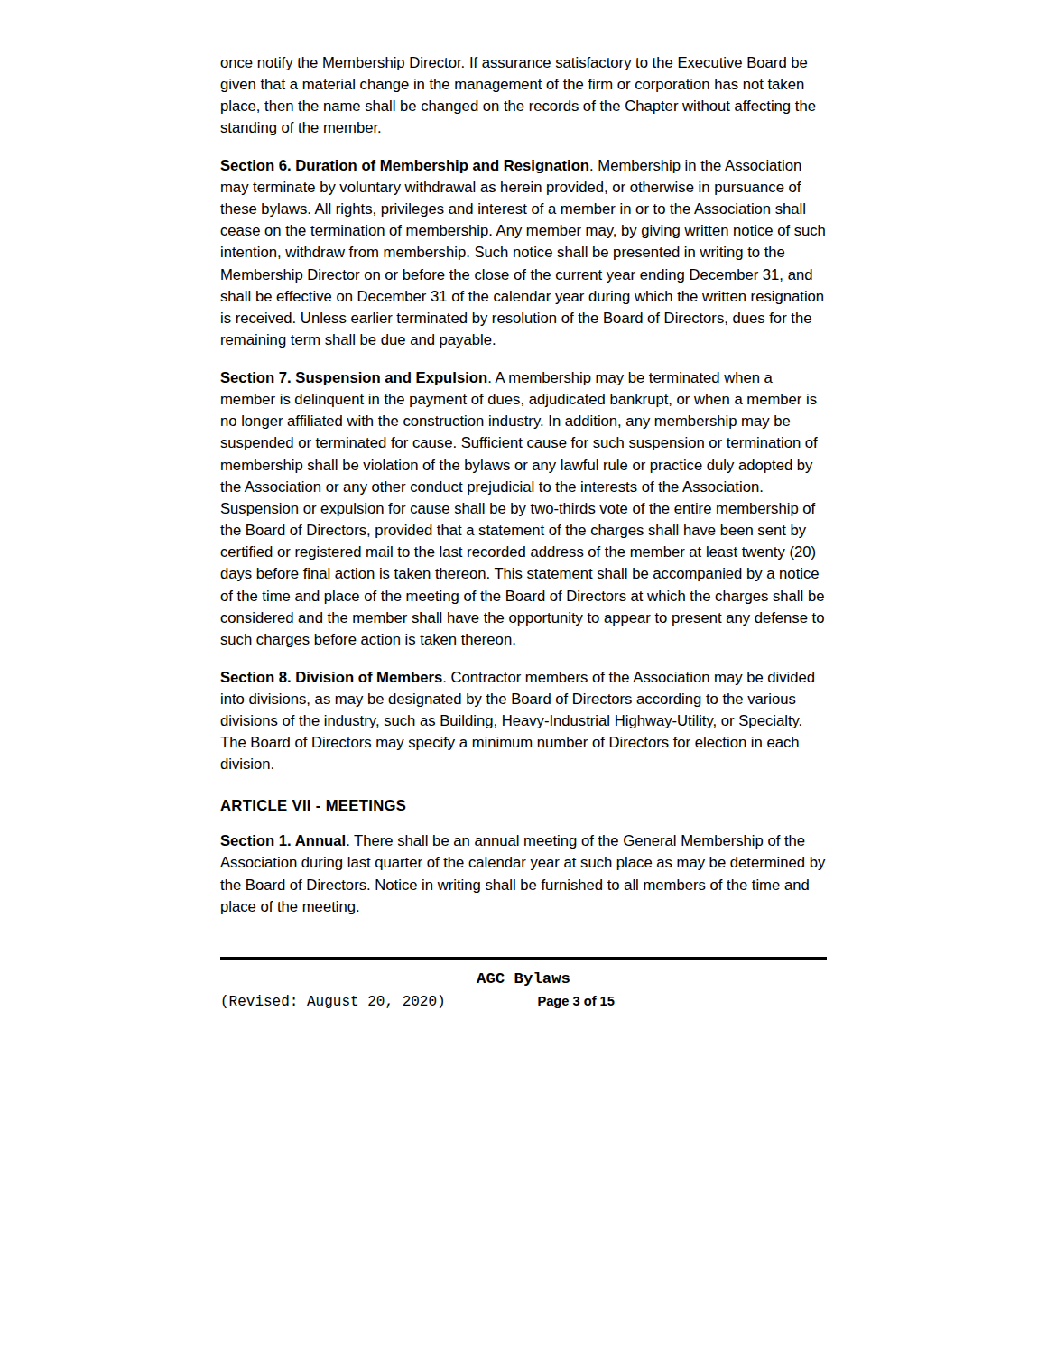once notify the Membership Director. If assurance satisfactory to the Executive Board be given that a material change in the management of the firm or corporation has not taken place, then the name shall be changed on the records of the Chapter without affecting the standing of the member.
Section 6. Duration of Membership and Resignation. Membership in the Association may terminate by voluntary withdrawal as herein provided, or otherwise in pursuance of these bylaws. All rights, privileges and interest of a member in or to the Association shall cease on the termination of membership. Any member may, by giving written notice of such intention, withdraw from membership. Such notice shall be presented in writing to the Membership Director on or before the close of the current year ending December 31, and shall be effective on December 31 of the calendar year during which the written resignation is received. Unless earlier terminated by resolution of the Board of Directors, dues for the remaining term shall be due and payable.
Section 7. Suspension and Expulsion. A membership may be terminated when a member is delinquent in the payment of dues, adjudicated bankrupt, or when a member is no longer affiliated with the construction industry. In addition, any membership may be suspended or terminated for cause. Sufficient cause for such suspension or termination of membership shall be violation of the bylaws or any lawful rule or practice duly adopted by the Association or any other conduct prejudicial to the interests of the Association. Suspension or expulsion for cause shall be by two-thirds vote of the entire membership of the Board of Directors, provided that a statement of the charges shall have been sent by certified or registered mail to the last recorded address of the member at least twenty (20) days before final action is taken thereon. This statement shall be accompanied by a notice of the time and place of the meeting of the Board of Directors at which the charges shall be considered and the member shall have the opportunity to appear to present any defense to such charges before action is taken thereon.
Section 8. Division of Members. Contractor members of the Association may be divided into divisions, as may be designated by the Board of Directors according to the various divisions of the industry, such as Building, Heavy-Industrial Highway-Utility, or Specialty. The Board of Directors may specify a minimum number of Directors for election in each division.
ARTICLE VII - MEETINGS
Section 1. Annual. There shall be an annual meeting of the General Membership of the Association during last quarter of the calendar year at such place as may be determined by the Board of Directors. Notice in writing shall be furnished to all members of the time and place of the meeting.
AGC Bylaws
(Revised: August 20, 2020) Page 3 of 15